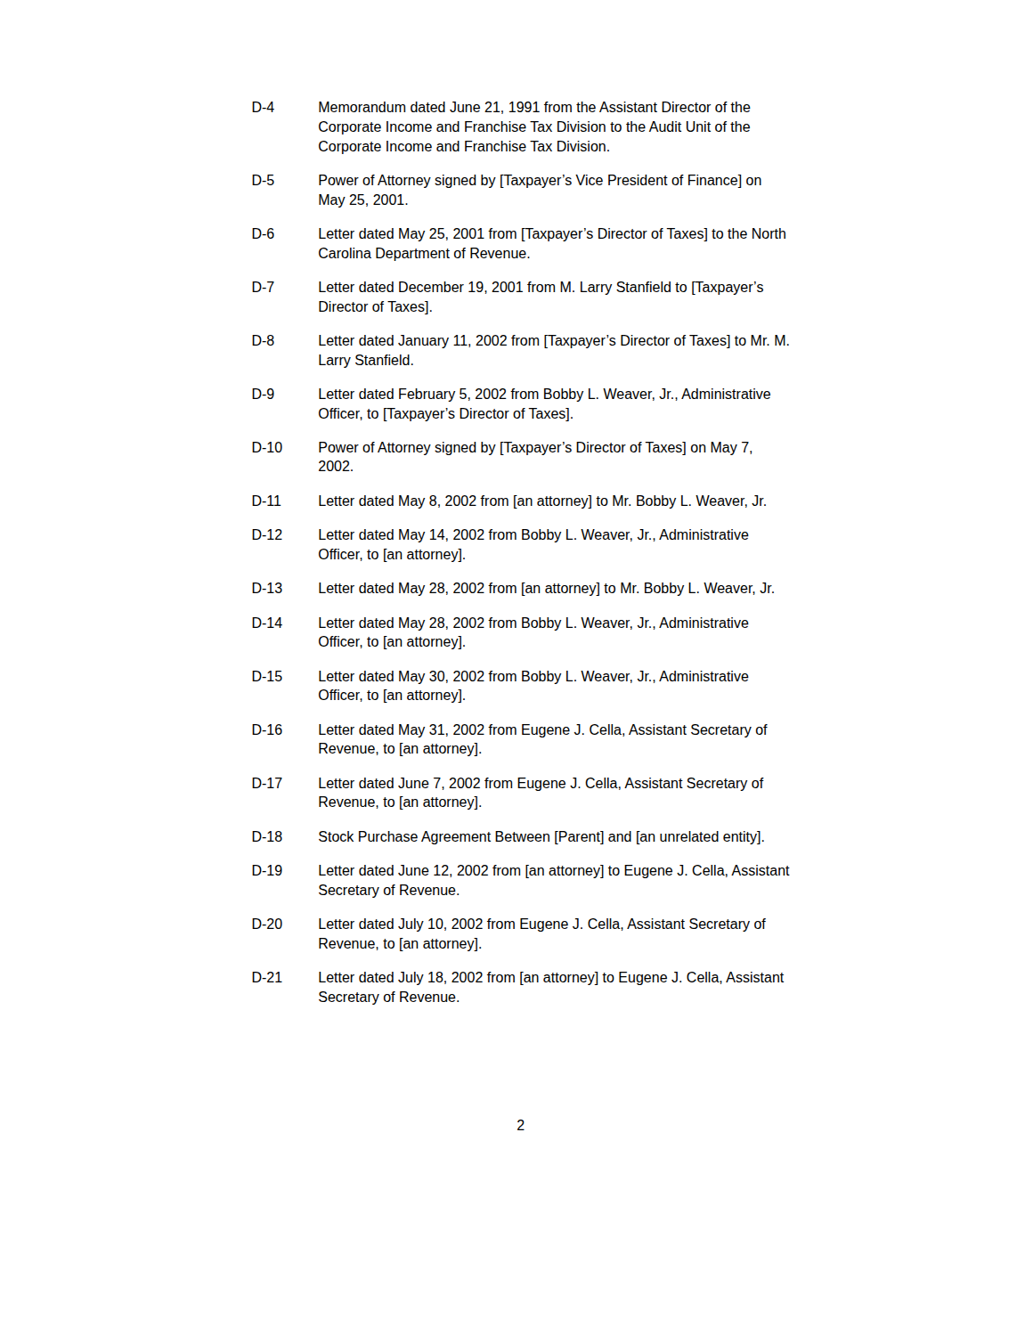| D-4 | Memorandum dated June 21, 1991 from the Assistant Director of the Corporate Income and Franchise Tax Division to the Audit Unit of the Corporate Income and Franchise Tax Division. |
| D-5 | Power of Attorney signed by [Taxpayer’s Vice President of Finance] on May 25, 2001. |
| D-6 | Letter dated May 25, 2001 from [Taxpayer’s Director of Taxes] to the North Carolina Department of Revenue. |
| D-7 | Letter dated December 19, 2001 from M. Larry Stanfield to [Taxpayer’s Director of Taxes]. |
| D-8 | Letter dated January 11, 2002 from [Taxpayer’s Director of Taxes] to Mr. M. Larry Stanfield. |
| D-9 | Letter dated February 5, 2002 from Bobby L. Weaver, Jr., Administrative Officer, to [Taxpayer’s Director of Taxes]. |
| D-10 | Power of Attorney signed by [Taxpayer’s Director of Taxes] on May 7, 2002. |
| D-11 | Letter dated May 8, 2002 from [an attorney] to Mr. Bobby L. Weaver, Jr. |
| D-12 | Letter dated May 14, 2002 from Bobby L. Weaver, Jr., Administrative Officer, to [an attorney]. |
| D-13 | Letter dated May 28, 2002 from [an attorney] to Mr. Bobby L. Weaver, Jr. |
| D-14 | Letter dated May 28, 2002 from Bobby L. Weaver, Jr., Administrative Officer, to [an attorney]. |
| D-15 | Letter dated May 30, 2002 from Bobby L. Weaver, Jr., Administrative Officer, to [an attorney]. |
| D-16 | Letter dated May 31, 2002 from Eugene J. Cella, Assistant Secretary of Revenue, to [an attorney]. |
| D-17 | Letter dated June 7, 2002 from Eugene J. Cella, Assistant Secretary of Revenue, to [an attorney]. |
| D-18 | Stock Purchase Agreement Between [Parent] and [an unrelated entity]. |
| D-19 | Letter dated June 12, 2002 from [an attorney] to Eugene J. Cella, Assistant Secretary of Revenue. |
| D-20 | Letter dated July 10, 2002 from Eugene J. Cella, Assistant Secretary of Revenue, to [an attorney]. |
| D-21 | Letter dated July 18, 2002 from [an attorney] to Eugene J. Cella, Assistant Secretary of Revenue. |
2